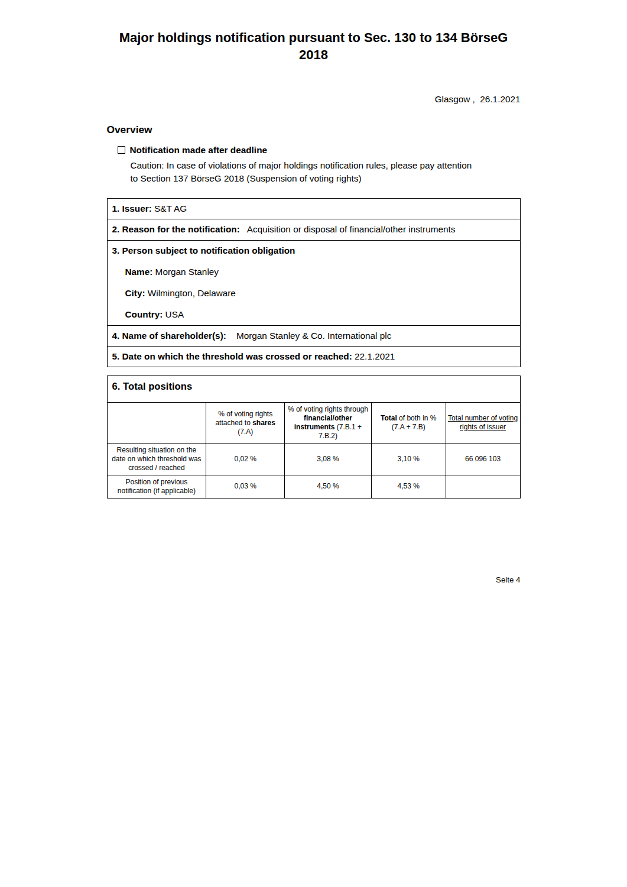Major holdings notification pursuant to Sec. 130 to 134 BörseG 2018
Glasgow , 26.1.2021
Overview
Notification made after deadline
Caution: In case of violations of major holdings notification rules, please pay attention
to Section 137 BörseG 2018 (Suspension of voting rights)
| 1. Issuer: S&T AG |
| 2. Reason for the notification: Acquisition or disposal of financial/other instruments |
| 3. Person subject to notification obligation Name: Morgan Stanley City: Wilmington, Delaware Country: USA |
| 4. Name of shareholder(s): Morgan Stanley & Co. International plc |
| 5. Date on which the threshold was crossed or reached: 22.1.2021 |
6. Total positions
| | % of voting rights attached to shares (7.A) | % of voting rights through financial/other instruments (7.B.1 + 7.B.2) | Total of both in % (7.A + 7.B) | Total number of voting rights of issuer |
| --- | --- | --- | --- | --- |
| Resulting situation on the date on which threshold was crossed / reached | 0,02 % | 3,08 % | 3,10 % | 66 096 103 |
| Position of previous notification (if applicable) | 0,03 % | 4,50 % | 4,53 % | |
Seite 4